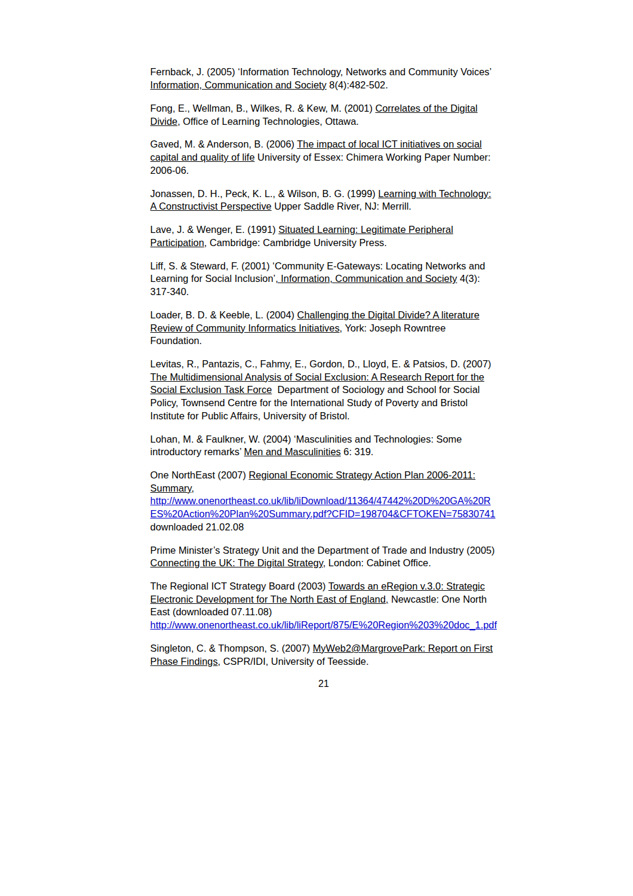Fernback, J. (2005) ‘Information Technology, Networks and Community Voices’ Information, Communication and Society 8(4):482-502.
Fong, E., Wellman, B., Wilkes, R. & Kew, M. (2001) Correlates of the Digital Divide, Office of Learning Technologies, Ottawa.
Gaved, M. & Anderson, B. (2006) The impact of local ICT initiatives on social capital and quality of life University of Essex: Chimera Working Paper Number: 2006-06.
Jonassen, D. H., Peck, K. L., & Wilson, B. G. (1999) Learning with Technology: A Constructivist Perspective Upper Saddle River, NJ: Merrill.
Lave, J. & Wenger, E. (1991) Situated Learning: Legitimate Peripheral Participation, Cambridge: Cambridge University Press.
Liff, S. & Steward, F. (2001) ‘Community E-Gateways: Locating Networks and Learning for Social Inclusion’, Information, Communication and Society 4(3): 317-340.
Loader, B. D. & Keeble, L. (2004) Challenging the Digital Divide? A literature Review of Community Informatics Initiatives, York: Joseph Rowntree Foundation.
Levitas, R., Pantazis, C., Fahmy, E., Gordon, D., Lloyd, E. & Patsios, D. (2007) The Multidimensional Analysis of Social Exclusion: A Research Report for the Social Exclusion Task Force Department of Sociology and School for Social Policy, Townsend Centre for the International Study of Poverty and Bristol Institute for Public Affairs, University of Bristol.
Lohan, M. & Faulkner, W. (2004) ‘Masculinities and Technologies: Some introductory remarks’ Men and Masculinities 6: 319.
One NorthEast (2007) Regional Economic Strategy Action Plan 2006-2011: Summary,
http://www.onenortheast.co.uk/lib/liDownload/11364/47442%20D%20GA%20RES%20Action%20Plan%20Summary.pdf?CFID=198704&CFTOKEN=75830741 downloaded 21.02.08
Prime Minister’s Strategy Unit and the Department of Trade and Industry (2005) Connecting the UK: The Digital Strategy, London: Cabinet Office.
The Regional ICT Strategy Board (2003) Towards an eRegion v.3.0: Strategic Electronic Development for The North East of England, Newcastle: One North East (downloaded 07.11.08)
http://www.onenortheast.co.uk/lib/liReport/875/E%20Region%203%20doc_1.pdf
Singleton, C. & Thompson, S. (2007) MyWeb2@MargrovePark: Report on First Phase Findings, CSPR/IDI, University of Teesside.
21